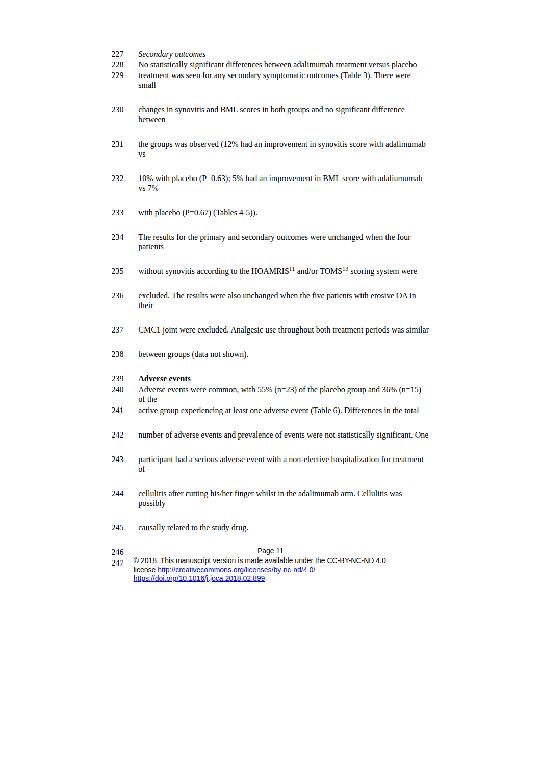227
Secondary outcomes
228
No statistically significant differences between adalimumab treatment versus placebo
229
treatment was seen for any secondary symptomatic outcomes (Table 3). There were small
230
changes in synovitis and BML scores in both groups and no significant difference between
231
the groups was observed (12% had an improvement in synovitis score with adalimumab vs
232
10% with placebo (P=0.63); 5% had an improvement in BML score with adaliumumab vs 7%
233
with placebo (P=0.67) (Tables 4-5)).
234
The results for the primary and secondary outcomes were unchanged when the four patients
235
without synovitis according to the HOAMRIS11 and/or TOMS13 scoring system were
236
excluded. The results were also unchanged when the five patients with erosive OA in their
237
CMC1 joint were excluded. Analgesic use throughout both treatment periods was similar
238
between groups (data not shown).
239
Adverse events
240
Adverse events were common, with 55% (n=23) of the placebo group and 36% (n=15) of the
241
active group experiencing at least one adverse event (Table 6). Differences in the total
242
number of adverse events and prevalence of events were not statistically significant. One
243
participant had a serious adverse event with a non-elective hospitalization for treatment of
244
cellulitis after cutting his/her finger whilst in the adalimumab arm. Cellulitis was possibly
245
causally related to the study drug.
246
247
Page 11
© 2018. This manuscript version is made available under the CC-BY-NC-ND 4.0 license http://creativecommons.org/licenses/by-nc-nd/4.0/
https://doi.org/10.1016/j.joca.2018.02.899